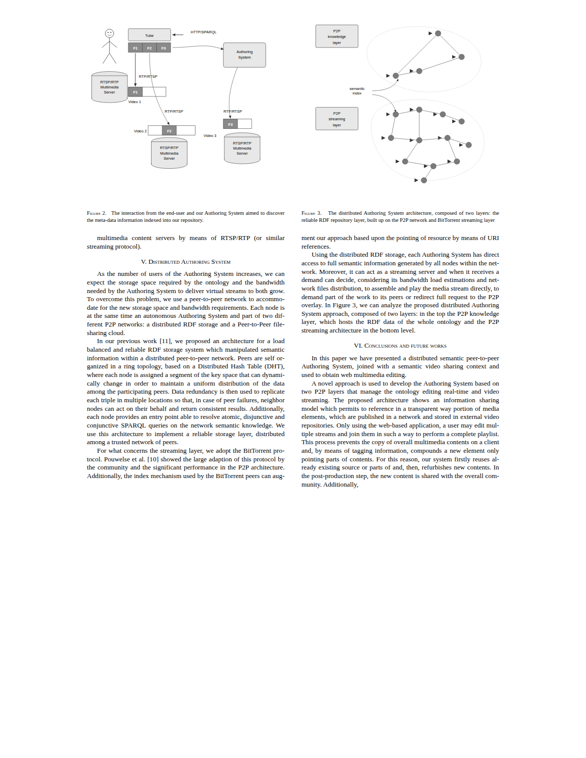Tube F1 F2 F3 HTTP/SPARQL Authoring System RTSP/RTP Multimedia Server RTP/RTSP F1 Video 1 RTP/RTSP F2 Video 2 RTSP/RTP Multimedia Server RTP/RTSP F3 Video 3 RTSP/RTP Multimedia Server
Figure 2. The interaction from the end-user and our Authoring System aimed to discover the meta-data information indexed into our repository.
P2P knowledge layer semantic index P2P streaming layer
Figure 3. The distributed Authoring System architecture, composed of two layers: the reliable RDF repository layer, built up on the P2P network and BitTorrent streaming layer
multimedia content servers by means of RTSP/RTP (or similar streaming protocol).
V. Distributed Authoring System
As the number of users of the Authoring System increases, we can expect the storage space required by the ontology and the bandwidth needed by the Authoring System to deliver virtual streams to both grow. To overcome this problem, we use a peer-to-peer network to accommodate for the new storage space and bandwidth requirements. Each node is at the same time an autonomous Authoring System and part of two different P2P networks: a distributed RDF storage and a Peer-to-Peer file-sharing cloud.
In our previous work [11], we proposed an architecture for a load balanced and reliable RDF storage system which manipulated semantic information within a distributed peer-to-peer network. Peers are self organized in a ring topology, based on a Distributed Hash Table (DHT), where each node is assigned a segment of the key space that can dynamically change in order to maintain a uniform distribution of the data among the participating peers. Data redundancy is then used to replicate each triple in multiple locations so that, in case of peer failures, neighbor nodes can act on their behalf and return consistent results. Additionally, each node provides an entry point able to resolve atomic, disjunctive and conjunctive SPARQL queries on the network semantic knowledge. We use this architecture to implement a reliable storage layer, distributed among a trusted network of peers.
For what concerns the streaming layer, we adopt the BitTorrent protocol. Pouwelse et al. [10] showed the large adaption of this protocol by the community and the significant performance in the P2P architecture. Additionally, the index mechanism used by the BitTorrent peers can augment our approach based upon the pointing of resource by means of URI references.
Using the distributed RDF storage, each Authoring System has direct access to full semantic information generated by all nodes within the network. Moreover, it can act as a streaming server and when it receives a demand can decide, considering its bandwidth load estimations and network files distribution, to assemble and play the media stream directly, to demand part of the work to its peers or redirect full request to the P2P overlay. In Figure 3, we can analyze the proposed distributed Authoring System approach, composed of two layers: in the top the P2P knowledge layer, which hosts the RDF data of the whole ontology and the P2P streaming architecture in the bottom level.
VI. Conclusions and future works
In this paper we have presented a distributed semantic peer-to-peer Authoring System, joined with a semantic video sharing context and used to obtain web multimedia editing.
A novel approach is used to develop the Authoring System based on two P2P layers that manage the ontology editing real-time and video streaming. The proposed architecture shows an information sharing model which permits to reference in a transparent way portion of media elements, which are published in a network and stored in external video repositories. Only using the web-based application, a user may edit multiple streams and join them in such a way to perform a complete playlist. This process prevents the copy of overall multimedia contents on a client and, by means of tagging information, compounds a new element only pointing parts of contents. For this reason, our system firstly reuses already existing source or parts of and, then, refurbishes new contents. In the post-production step, the new content is shared with the overall community. Additionally,